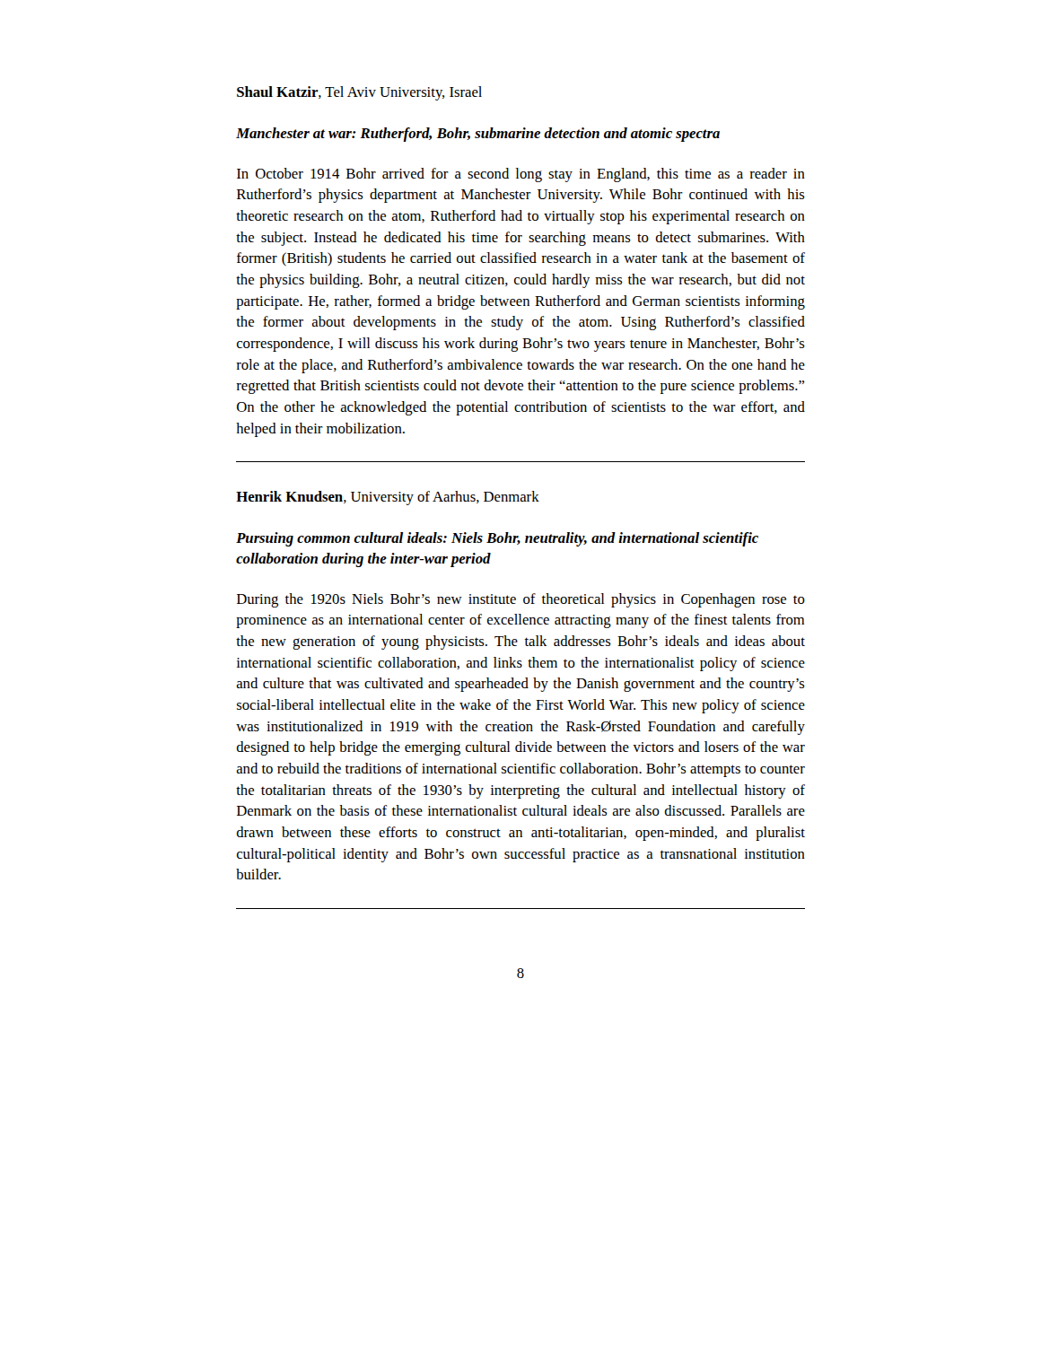Shaul Katzir, Tel Aviv University, Israel
Manchester at war: Rutherford, Bohr, submarine detection and atomic spectra
In October 1914 Bohr arrived for a second long stay in England, this time as a reader in Rutherford’s physics department at Manchester University. While Bohr continued with his theoretic research on the atom, Rutherford had to virtually stop his experimental research on the subject. Instead he dedicated his time for searching means to detect submarines. With former (British) students he carried out classified research in a water tank at the basement of the physics building. Bohr, a neutral citizen, could hardly miss the war research, but did not participate. He, rather, formed a bridge between Rutherford and German scientists informing the former about developments in the study of the atom. Using Rutherford’s classified correspondence, I will discuss his work during Bohr’s two years tenure in Manchester, Bohr’s role at the place, and Rutherford’s ambivalence towards the war research. On the one hand he regretted that British scientists could not devote their “attention to the pure science problems.” On the other he acknowledged the potential contribution of scientists to the war effort, and helped in their mobilization.
Henrik Knudsen, University of Aarhus, Denmark
Pursuing common cultural ideals: Niels Bohr, neutrality, and international scientific collaboration during the inter-war period
During the 1920s Niels Bohr’s new institute of theoretical physics in Copenhagen rose to prominence as an international center of excellence attracting many of the finest talents from the new generation of young physicists. The talk addresses Bohr’s ideals and ideas about international scientific collaboration, and links them to the internationalist policy of science and culture that was cultivated and spearheaded by the Danish government and the country’s social-liberal intellectual elite in the wake of the First World War. This new policy of science was institutionalized in 1919 with the creation the Rask-Ørsted Foundation and carefully designed to help bridge the emerging cultural divide between the victors and losers of the war and to rebuild the traditions of international scientific collaboration. Bohr’s attempts to counter the totalitarian threats of the 1930’s by interpreting the cultural and intellectual history of Denmark on the basis of these internationalist cultural ideals are also discussed. Parallels are drawn between these efforts to construct an anti-totalitarian, open-minded, and pluralist cultural-political identity and Bohr’s own successful practice as a transnational institution builder.
8